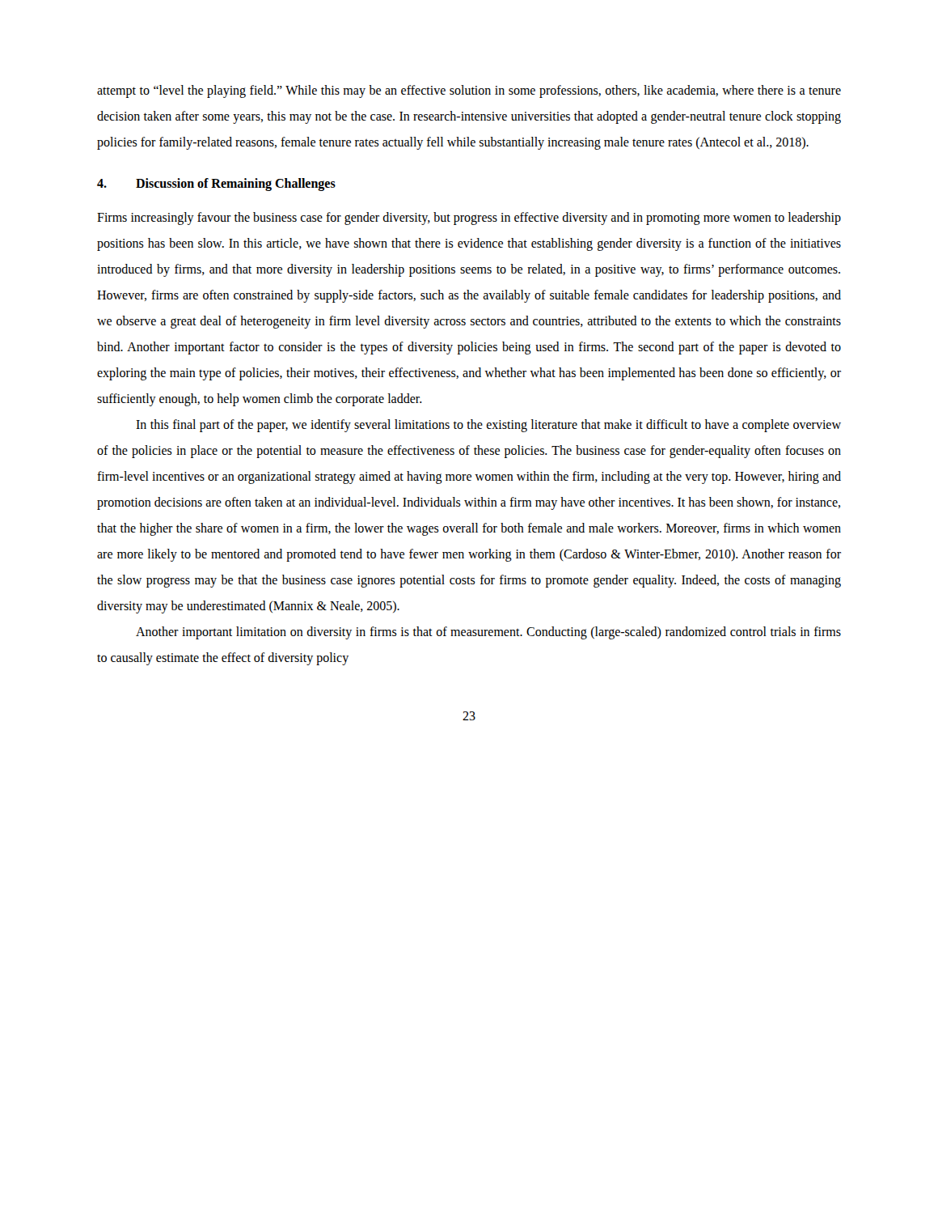attempt to “level the playing field.” While this may be an effective solution in some professions, others, like academia, where there is a tenure decision taken after some years, this may not be the case. In research-intensive universities that adopted a gender-neutral tenure clock stopping policies for family-related reasons, female tenure rates actually fell while substantially increasing male tenure rates (Antecol et al., 2018).
4. Discussion of Remaining Challenges
Firms increasingly favour the business case for gender diversity, but progress in effective diversity and in promoting more women to leadership positions has been slow. In this article, we have shown that there is evidence that establishing gender diversity is a function of the initiatives introduced by firms, and that more diversity in leadership positions seems to be related, in a positive way, to firms’ performance outcomes. However, firms are often constrained by supply-side factors, such as the availably of suitable female candidates for leadership positions, and we observe a great deal of heterogeneity in firm level diversity across sectors and countries, attributed to the extents to which the constraints bind. Another important factor to consider is the types of diversity policies being used in firms. The second part of the paper is devoted to exploring the main type of policies, their motives, their effectiveness, and whether what has been implemented has been done so efficiently, or sufficiently enough, to help women climb the corporate ladder.
In this final part of the paper, we identify several limitations to the existing literature that make it difficult to have a complete overview of the policies in place or the potential to measure the effectiveness of these policies. The business case for gender-equality often focuses on firm-level incentives or an organizational strategy aimed at having more women within the firm, including at the very top. However, hiring and promotion decisions are often taken at an individual-level. Individuals within a firm may have other incentives. It has been shown, for instance, that the higher the share of women in a firm, the lower the wages overall for both female and male workers. Moreover, firms in which women are more likely to be mentored and promoted tend to have fewer men working in them (Cardoso & Winter-Ebmer, 2010). Another reason for the slow progress may be that the business case ignores potential costs for firms to promote gender equality. Indeed, the costs of managing diversity may be underestimated (Mannix & Neale, 2005).
Another important limitation on diversity in firms is that of measurement. Conducting (large-scaled) randomized control trials in firms to causally estimate the effect of diversity policy
23